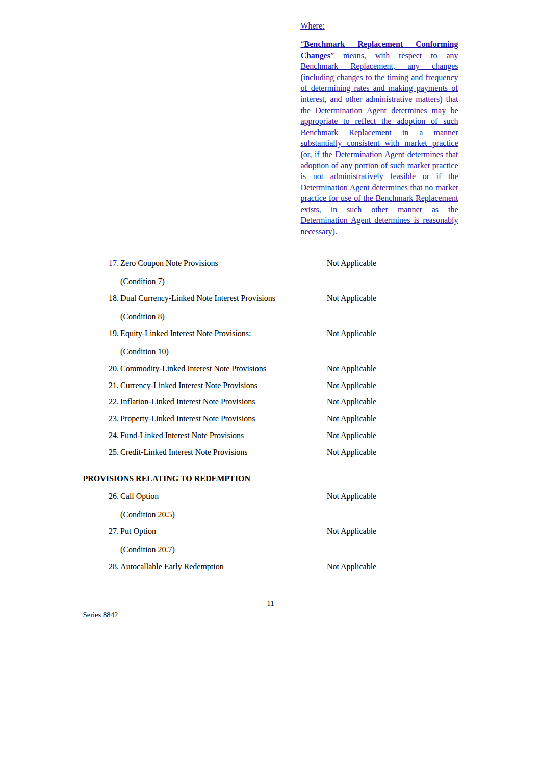Where:
“Benchmark Replacement Conforming Changes” means, with respect to any Benchmark Replacement, any changes (including changes to the timing and frequency of determining rates and making payments of interest, and other administrative matters) that the Determination Agent determines may be appropriate to reflect the adoption of such Benchmark Replacement in a manner substantially consistent with market practice (or, if the Determination Agent determines that adoption of any portion of such market practice is not administratively feasible or if the Determination Agent determines that no market practice for use of the Benchmark Replacement exists, in such other manner as the Determination Agent determines is reasonably necessary).
| 17. | Zero Coupon Note Provisions (Condition 7) | Not Applicable |
| 18. | Dual Currency-Linked Note Interest Provisions (Condition 8) | Not Applicable |
| 19. | Equity-Linked Interest Note Provisions: (Condition 10) | Not Applicable |
| 20. | Commodity-Linked Interest Note Provisions | Not Applicable |
| 21. | Currency-Linked Interest Note Provisions | Not Applicable |
| 22. | Inflation-Linked Interest Note Provisions | Not Applicable |
| 23. | Property-Linked Interest Note Provisions | Not Applicable |
| 24. | Fund-Linked Interest Note Provisions | Not Applicable |
| 25. | Credit-Linked Interest Note Provisions | Not Applicable |
PROVISIONS RELATING TO REDEMPTION
| 26. | Call Option (Condition 20.5) | Not Applicable |
| 27. | Put Option (Condition 20.7) | Not Applicable |
| 28. | Autocallable Early Redemption | Not Applicable |
11
Series 8842